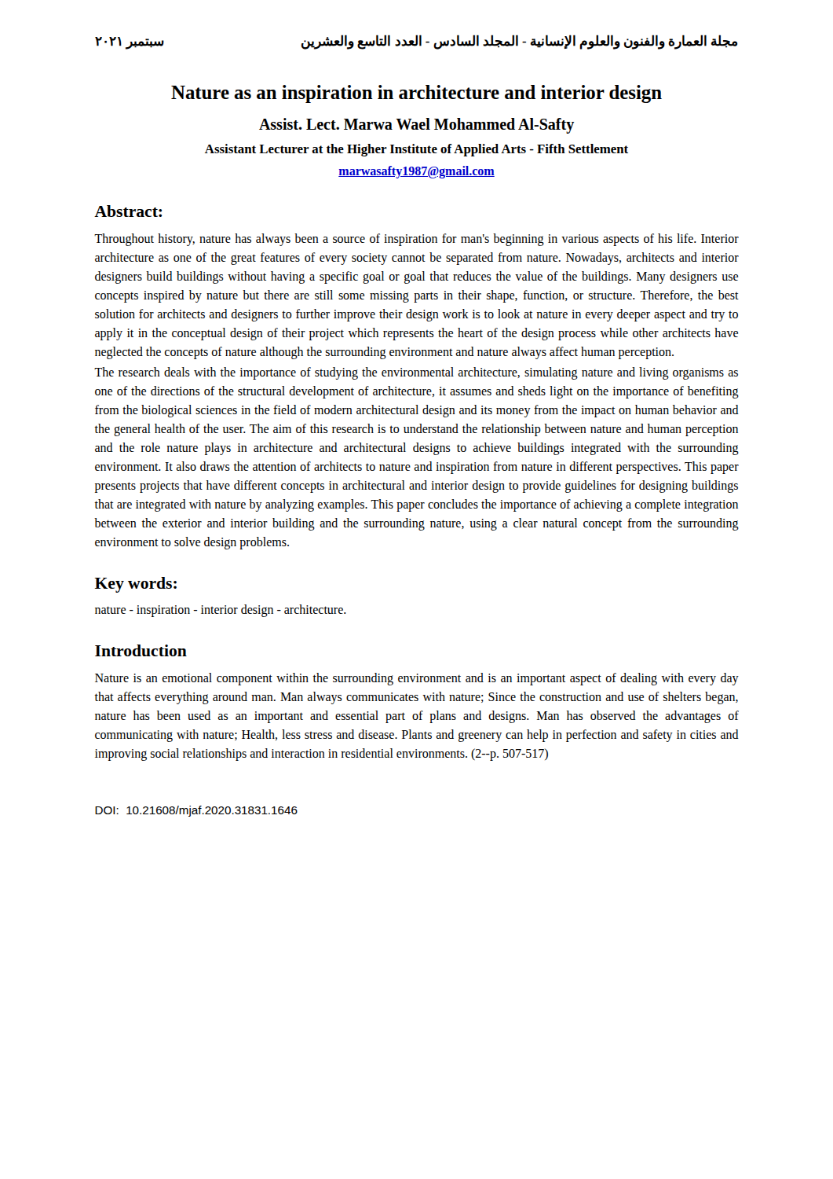مجلة العمارة والفنون والعلوم الإنسانية - المجلد السادس - العدد التاسع والعشرين سبتمبر ٢٠٢١
Nature as an inspiration in architecture and interior design
Assist. Lect. Marwa Wael Mohammed Al-Safty
Assistant Lecturer at the Higher Institute of Applied Arts - Fifth Settlement
marwasafty1987@gmail.com
Abstract:
Throughout history, nature has always been a source of inspiration for man's beginning in various aspects of his life. Interior architecture as one of the great features of every society cannot be separated from nature. Nowadays, architects and interior designers build buildings without having a specific goal or goal that reduces the value of the buildings. Many designers use concepts inspired by nature but there are still some missing parts in their shape, function, or structure. Therefore, the best solution for architects and designers to further improve their design work is to look at nature in every deeper aspect and try to apply it in the conceptual design of their project which represents the heart of the design process while other architects have neglected the concepts of nature although the surrounding environment and nature always affect human perception.
The research deals with the importance of studying the environmental architecture, simulating nature and living organisms as one of the directions of the structural development of architecture, it assumes and sheds light on the importance of benefiting from the biological sciences in the field of modern architectural design and its money from the impact on human behavior and the general health of the user. The aim of this research is to understand the relationship between nature and human perception and the role nature plays in architecture and architectural designs to achieve buildings integrated with the surrounding environment. It also draws the attention of architects to nature and inspiration from nature in different perspectives. This paper presents projects that have different concepts in architectural and interior design to provide guidelines for designing buildings that are integrated with nature by analyzing examples. This paper concludes the importance of achieving a complete integration between the exterior and interior building and the surrounding nature, using a clear natural concept from the surrounding environment to solve design problems.
Key words:
nature - inspiration - interior design - architecture.
Introduction
Nature is an emotional component within the surrounding environment and is an important aspect of dealing with every day that affects everything around man. Man always communicates with nature; Since the construction and use of shelters began, nature has been used as an important and essential part of plans and designs. Man has observed the advantages of communicating with nature; Health, less stress and disease. Plants and greenery can help in perfection and safety in cities and improving social relationships and interaction in residential environments. (2--p. 507-517)
DOI: 10.21608/mjaf.2020.31831.1646